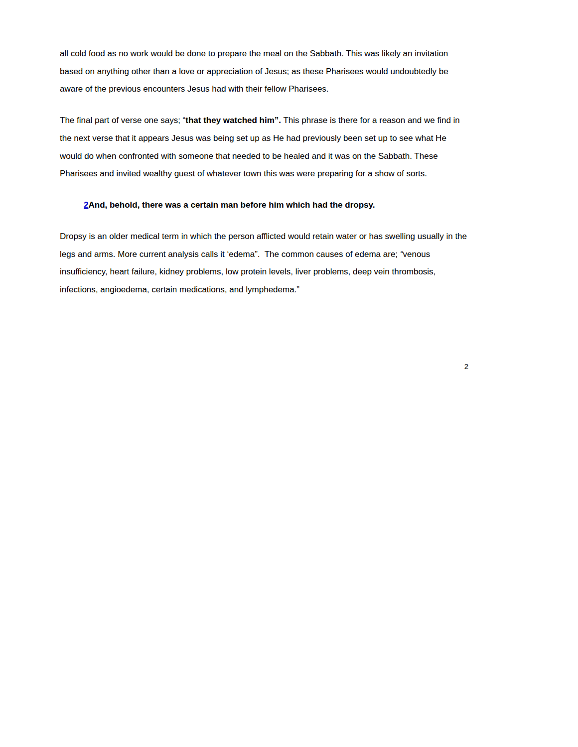all cold food as no work would be done to prepare the meal on the Sabbath. This was likely an invitation based on anything other than a love or appreciation of Jesus; as these Pharisees would undoubtedly be aware of the previous encounters Jesus had with their fellow Pharisees.
The final part of verse one says; “that they watched him”. This phrase is there for a reason and we find in the next verse that it appears Jesus was being set up as He had previously been set up to see what He would do when confronted with someone that needed to be healed and it was on the Sabbath. These Pharisees and invited wealthy guest of whatever town this was were preparing for a show of sorts.
2 And, behold, there was a certain man before him which had the dropsy.
Dropsy is an older medical term in which the person afflicted would retain water or has swelling usually in the legs and arms. More current analysis calls it ‘edema”. The common causes of edema are; “venous insufficiency, heart failure, kidney problems, low protein levels, liver problems, deep vein thrombosis, infections, angioedema, certain medications, and lymphedema.”
2